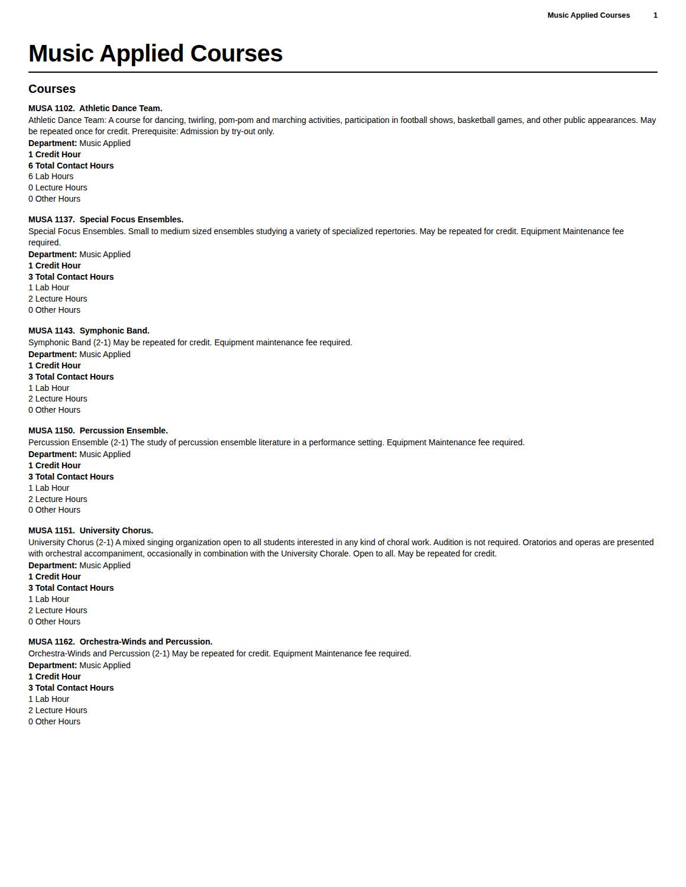Music Applied Courses 1
Music Applied Courses
Courses
MUSA 1102. Athletic Dance Team.
Athletic Dance Team: A course for dancing, twirling, pom-pom and marching activities, participation in football shows, basketball games, and other public appearances. May be repeated once for credit. Prerequisite: Admission by try-out only.
Department: Music Applied
1 Credit Hour
6 Total Contact Hours
6 Lab Hours
0 Lecture Hours
0 Other Hours
MUSA 1137. Special Focus Ensembles.
Special Focus Ensembles. Small to medium sized ensembles studying a variety of specialized repertories. May be repeated for credit. Equipment Maintenance fee required.
Department: Music Applied
1 Credit Hour
3 Total Contact Hours
1 Lab Hour
2 Lecture Hours
0 Other Hours
MUSA 1143. Symphonic Band.
Symphonic Band (2-1) May be repeated for credit. Equipment maintenance fee required.
Department: Music Applied
1 Credit Hour
3 Total Contact Hours
1 Lab Hour
2 Lecture Hours
0 Other Hours
MUSA 1150. Percussion Ensemble.
Percussion Ensemble (2-1) The study of percussion ensemble literature in a performance setting. Equipment Maintenance fee required.
Department: Music Applied
1 Credit Hour
3 Total Contact Hours
1 Lab Hour
2 Lecture Hours
0 Other Hours
MUSA 1151. University Chorus.
University Chorus (2-1) A mixed singing organization open to all students interested in any kind of choral work. Audition is not required. Oratorios and operas are presented with orchestral accompaniment, occasionally in combination with the University Chorale. Open to all. May be repeated for credit.
Department: Music Applied
1 Credit Hour
3 Total Contact Hours
1 Lab Hour
2 Lecture Hours
0 Other Hours
MUSA 1162. Orchestra-Winds and Percussion.
Orchestra-Winds and Percussion (2-1) May be repeated for credit. Equipment Maintenance fee required.
Department: Music Applied
1 Credit Hour
3 Total Contact Hours
1 Lab Hour
2 Lecture Hours
0 Other Hours